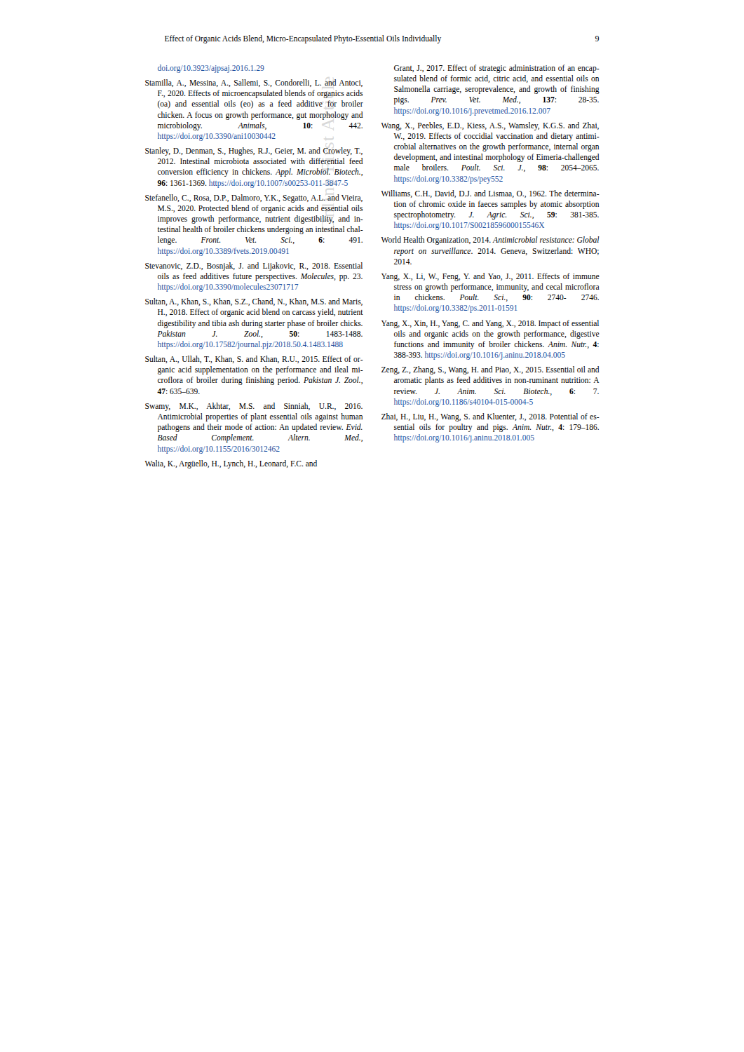Effect of Organic Acids Blend, Micro-Encapsulated Phyto-Essential Oils Individually
9
Online First Article
doi.org/10.3923/ajpsaj.2016.1.29
Stamilla, A., Messina, A., Sallemi, S., Condorelli, L. and Antoci, F., 2020. Effects of microencapsulated blends of organics acids (oa) and essential oils (eo) as a feed additive for broiler chicken. A focus on growth performance, gut morphology and microbiology. Animals, 10: 442. https://doi.org/10.3390/ani10030442
Stanley, D., Denman, S., Hughes, R.J., Geier, M. and Crowley, T., 2012. Intestinal microbiota associated with differential feed conversion efficiency in chickens. Appl. Microbiol. Biotech., 96: 1361-1369. https://doi.org/10.1007/s00253-011-3847-5
Stefanello, C., Rosa, D.P., Dalmoro, Y.K., Segatto, A.L. and Vieira, M.S., 2020. Protected blend of organic acids and essential oils improves growth performance, nutrient digestibility, and intestinal health of broiler chickens undergoing an intestinal challenge. Front. Vet. Sci., 6: 491. https://doi.org/10.3389/fvets.2019.00491
Stevanovic, Z.D., Bosnjak, J. and Lijakovic, R., 2018. Essential oils as feed additives future perspectives. Molecules, pp. 23. https://doi.org/10.3390/molecules23071717
Sultan, A., Khan, S., Khan, S.Z., Chand, N., Khan, M.S. and Maris, H., 2018. Effect of organic acid blend on carcass yield, nutrient digestibility and tibia ash during starter phase of broiler chicks. Pakistan J. Zool., 50: 1483-1488. https://doi.org/10.17582/journal.pjz/2018.50.4.1483.1488
Sultan, A., Ullah, T., Khan, S. and Khan, R.U., 2015. Effect of organic acid supplementation on the performance and ileal microflora of broiler during finishing period. Pakistan J. Zool., 47: 635–639.
Swamy, M.K., Akhtar, M.S. and Sinniah, U.R., 2016. Antimicrobial properties of plant essential oils against human pathogens and their mode of action: An updated review. Evid. Based Complement. Altern. Med., https://doi.org/10.1155/2016/3012462
Walia, K., Argüello, H., Lynch, H., Leonard, F.C. and
Grant, J., 2017. Effect of strategic administration of an encapsulated blend of formic acid, citric acid, and essential oils on Salmonella carriage, seroprevalence, and growth of finishing pigs. Prev. Vet. Med., 137: 28-35. https://doi.org/10.1016/j.prevetmed.2016.12.007
Wang, X., Peebles, E.D., Kiess, A.S., Wamsley, K.G.S. and Zhai, W., 2019. Effects of coccidial vaccination and dietary antimicrobial alternatives on the growth performance, internal organ development, and intestinal morphology of Eimeria-challenged male broilers. Poult. Sci. J., 98: 2054–2065. https://doi.org/10.3382/ps/pey552
Williams, C.H., David, D.J. and Lismaa, O., 1962. The determination of chromic oxide in faeces samples by atomic absorption spectrophotometry. J. Agric. Sci., 59: 381-385. https://doi.org/10.1017/S0021859600015546X
World Health Organization, 2014. Antimicrobial resistance: Global report on surveillance. 2014. Geneva, Switzerland: WHO; 2014.
Yang, X., Li, W., Feng, Y. and Yao, J., 2011. Effects of immune stress on growth performance, immunity, and cecal microflora in chickens. Poult. Sci., 90: 2740- 2746. https://doi.org/10.3382/ps.2011-01591
Yang, X., Xin, H., Yang, C. and Yang, X., 2018. Impact of essential oils and organic acids on the growth performance, digestive functions and immunity of broiler chickens. Anim. Nutr., 4: 388-393. https://doi.org/10.1016/j.aninu.2018.04.005
Zeng, Z., Zhang, S., Wang, H. and Piao, X., 2015. Essential oil and aromatic plants as feed additives in non-ruminant nutrition: A review. J. Anim. Sci. Biotech., 6: 7. https://doi.org/10.1186/s40104-015-0004-5
Zhai, H., Liu, H., Wang, S. and Kluenter, J., 2018. Potential of essential oils for poultry and pigs. Anim. Nutr., 4: 179–186. https://doi.org/10.1016/j.aninu.2018.01.005